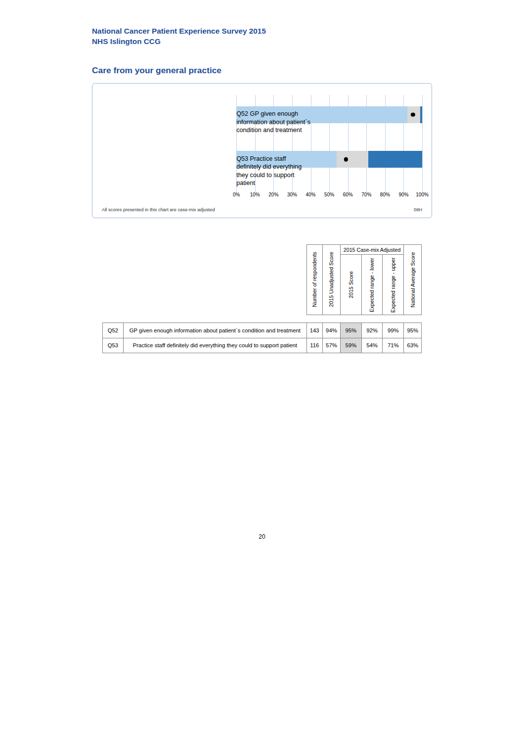National Cancer Patient Experience Survey 2015
NHS Islington CCG
Care from your general practice
Q52 GP given enough information about patient`s condition and treatment
Q53 Practice staff definitely did everything they could to support patient
0% 10% 20% 30% 40% 50% 60% 70% 80% 90% 100%
All scores presented in this chart are case-mix adjusted 08H
| | | Number of respondents | 2015 Unadjusted Score | 2015 Case-mix Adjusted | National Average Score |
| --- | --- | --- | --- | --- | --- |
| 2015 Score | Expected range - lower | Expected range - upper |
| Q52 | GP given enough information about patient`s condition and treatment | 143 | 94% | 95% | 92% | 99% | 95% |
| Q53 | Practice staff definitely did everything they could to support patient | 116 | 57% | 59% | 54% | 71% | 63% |
20